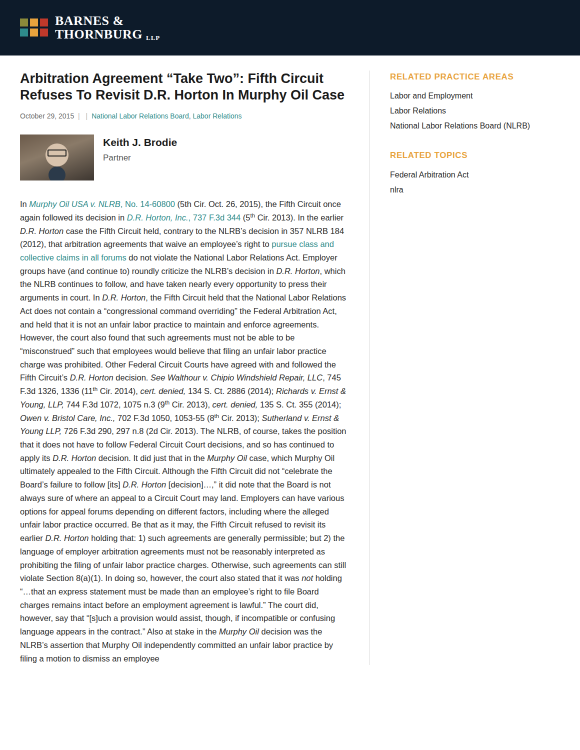BARNES &
THORNBURG LLP
Arbitration Agreement “Take Two”: Fifth Circuit Refuses To Revisit D.R. Horton In Murphy Oil Case
October 29, 2015 | | National Labor Relations Board, Labor Relations
Keith J. Brodie
Partner
In Murphy Oil USA v. NLRB, No. 14-60800 (5th Cir. Oct. 26, 2015), the Fifth Circuit once again followed its decision in D.R. Horton, Inc., 737 F.3d 344 (5th Cir. 2013). In the earlier D.R. Horton case the Fifth Circuit held, contrary to the NLRB’s decision in 357 NLRB 184 (2012), that arbitration agreements that waive an employee’s right to pursue class and collective claims in all forums do not violate the National Labor Relations Act. Employer groups have (and continue to) roundly criticize the NLRB’s decision in D.R. Horton, which the NLRB continues to follow, and have taken nearly every opportunity to press their arguments in court. In D.R. Horton, the Fifth Circuit held that the National Labor Relations Act does not contain a “congressional command overriding” the Federal Arbitration Act, and held that it is not an unfair labor practice to maintain and enforce agreements. However, the court also found that such agreements must not be able to be “misconstrued” such that employees would believe that filing an unfair labor practice charge was prohibited. Other Federal Circuit Courts have agreed with and followed the Fifth Circuit’s D.R. Horton decision. See Walthour v. Chipio Windshield Repair, LLC, 745 F.3d 1326, 1336 (11th Cir. 2014), cert. denied, 134 S. Ct. 2886 (2014); Richards v. Ernst & Young, LLP, 744 F.3d 1072, 1075 n.3 (9th Cir. 2013), cert. denied, 135 S. Ct. 355 (2014); Owen v. Bristol Care, Inc., 702 F.3d 1050, 1053-55 (8th Cir. 2013); Sutherland v. Ernst & Young LLP, 726 F.3d 290, 297 n.8 (2d Cir. 2013). The NLRB, of course, takes the position that it does not have to follow Federal Circuit Court decisions, and so has continued to apply its D.R. Horton decision. It did just that in the Murphy Oil case, which Murphy Oil ultimately appealed to the Fifth Circuit. Although the Fifth Circuit did not “celebrate the Board’s failure to follow [its] D.R. Horton [decision]…,” it did note that the Board is not always sure of where an appeal to a Circuit Court may land. Employers can have various options for appeal forums depending on different factors, including where the alleged unfair labor practice occurred. Be that as it may, the Fifth Circuit refused to revisit its earlier D.R. Horton holding that: 1) such agreements are generally permissible; but 2) the language of employer arbitration agreements must not be reasonably interpreted as prohibiting the filing of unfair labor practice charges. Otherwise, such agreements can still violate Section 8(a)(1). In doing so, however, the court also stated that it was not holding “…that an express statement must be made than an employee’s right to file Board charges remains intact before an employment agreement is lawful.” The court did, however, say that “[s]uch a provision would assist, though, if incompatible or confusing language appears in the contract.” Also at stake in the Murphy Oil decision was the NLRB’s assertion that Murphy Oil independently committed an unfair labor practice by filing a motion to dismiss an employee
Related Practice Areas
Labor and Employment
Labor Relations
National Labor Relations Board (NLRB)
Related Topics
Federal Arbitration Act
nlra